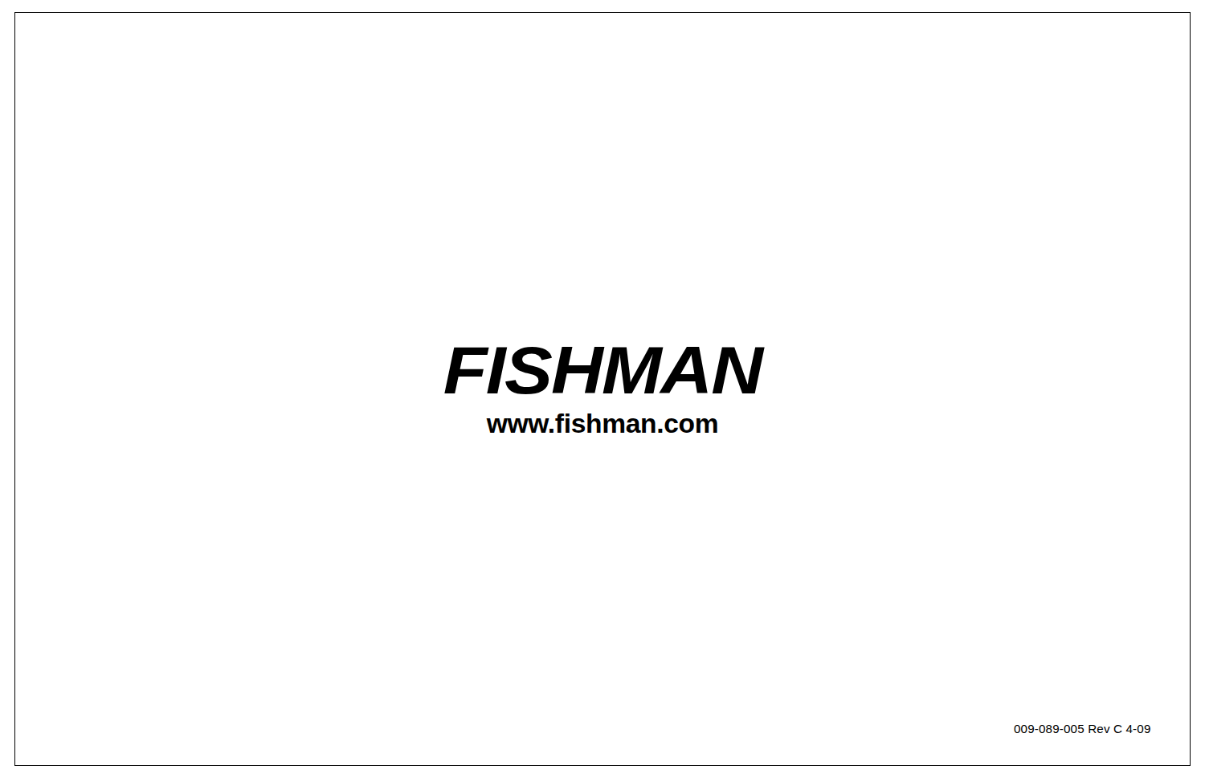FISHMAN
www.fishman.com
009-089-005 Rev C 4-09